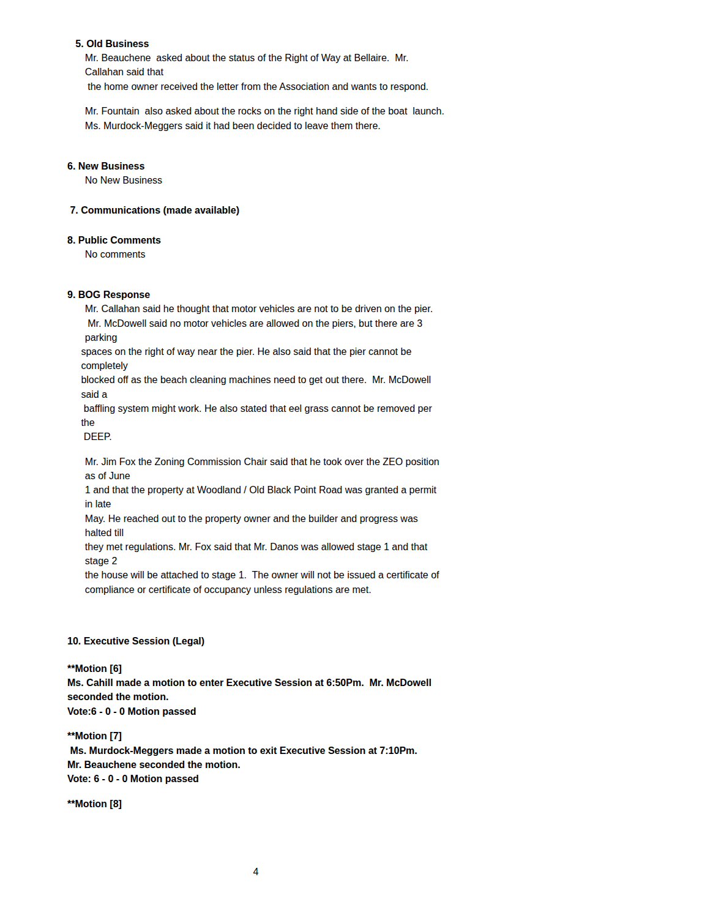5. Old Business
Mr. Beauchene asked about the status of the Right of Way at Bellaire. Mr. Callahan said that
the home owner received the letter from the Association and wants to respond.
Mr. Fountain also asked about the rocks on the right hand side of the boat launch.
Ms. Murdock-Meggers said it had been decided to leave them there.
6. New Business
No New Business
7. Communications (made available)
8. Public Comments
No comments
9. BOG Response
Mr. Callahan said he thought that motor vehicles are not to be driven on the pier.
Mr. McDowell said no motor vehicles are allowed on the piers, but there are 3 parking
spaces on the right of way near the pier. He also said that the pier cannot be completely
blocked off as the beach cleaning machines need to get out there. Mr. McDowell said a
baffling system might work. He also stated that eel grass cannot be removed per the
DEEP.
Mr. Jim Fox the Zoning Commission Chair said that he took over the ZEO position as of June
1 and that the property at Woodland / Old Black Point Road was granted a permit in late
May. He reached out to the property owner and the builder and progress was halted till
they met regulations. Mr. Fox said that Mr. Danos was allowed stage 1 and that stage 2
the house will be attached to stage 1. The owner will not be issued a certificate of
compliance or certificate of occupancy unless regulations are met.
10. Executive Session (Legal)
**Motion [6]
Ms. Cahill made a motion to enter Executive Session at 6:50Pm. Mr. McDowell seconded the motion.
Vote:6 - 0 - 0 Motion passed
**Motion [7]
Ms. Murdock-Meggers made a motion to exit Executive Session at 7:10Pm.
Mr. Beauchene seconded the motion.
Vote: 6 - 0 - 0 Motion passed
**Motion [8]
4